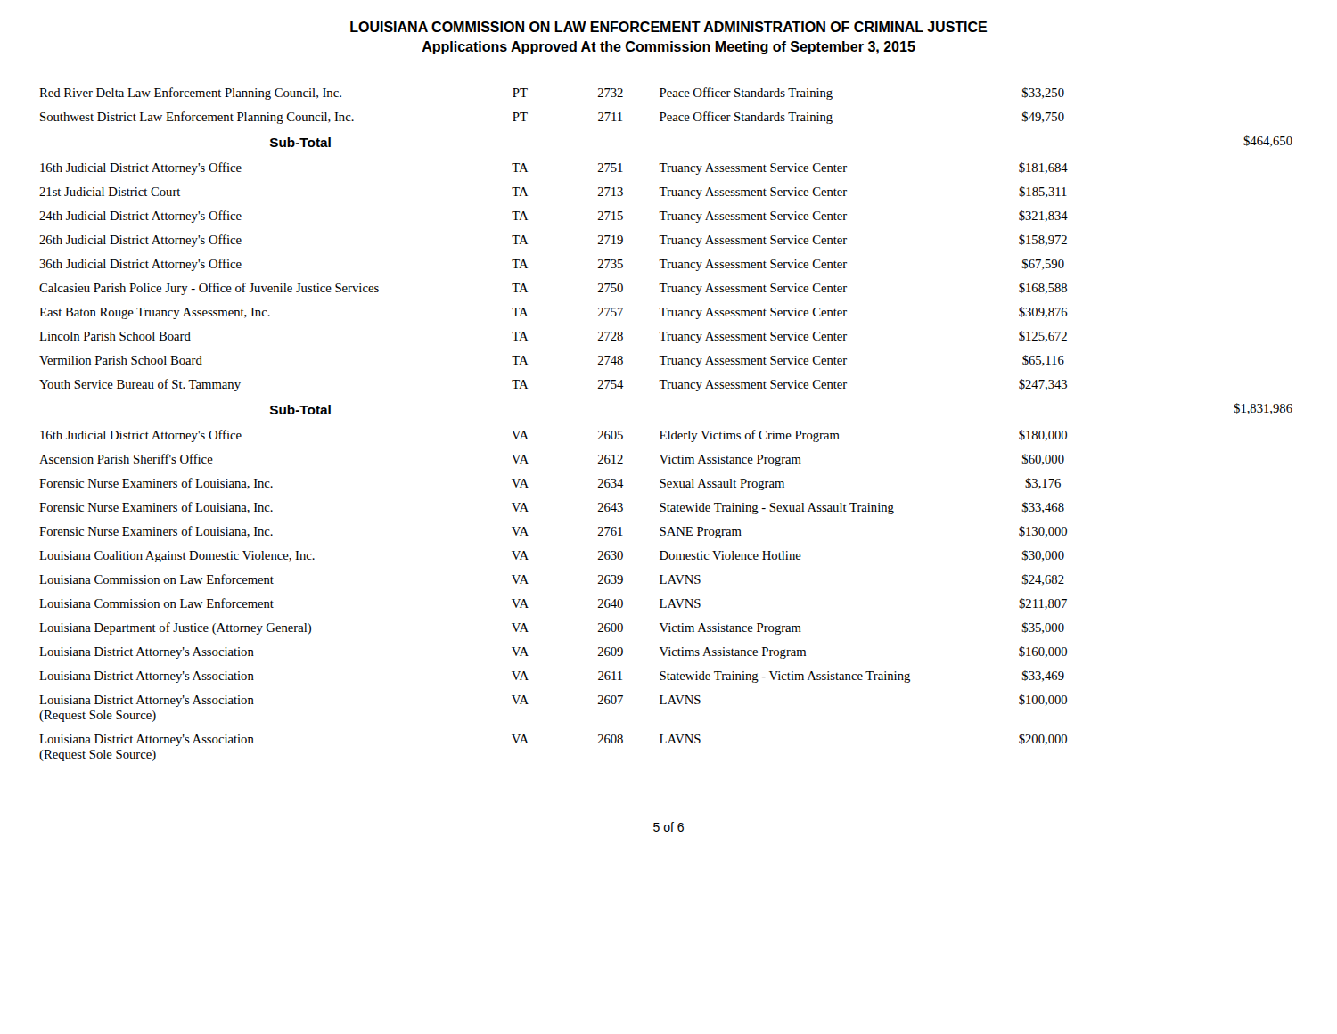LOUISIANA COMMISSION ON LAW ENFORCEMENT ADMINISTRATION OF CRIMINAL JUSTICE
Applications Approved At the Commission Meeting of September 3, 2015
| Red River Delta Law Enforcement Planning Council, Inc. | PT | 2732 | Peace Officer Standards Training | $33,250 | |
| Southwest District Law Enforcement Planning Council, Inc. | PT | 2711 | Peace Officer Standards Training | $49,750 | |
| Sub-Total | | | | $464,650 |
| 16th Judicial District Attorney's Office | TA | 2751 | Truancy Assessment Service Center | $181,684 | |
| 21st Judicial District Court | TA | 2713 | Truancy Assessment Service Center | $185,311 | |
| 24th Judicial District Attorney's Office | TA | 2715 | Truancy Assessment Service Center | $321,834 | |
| 26th Judicial District Attorney's Office | TA | 2719 | Truancy Assessment Service Center | $158,972 | |
| 36th Judicial District Attorney's Office | TA | 2735 | Truancy Assessment Service Center | $67,590 | |
| Calcasieu Parish Police Jury - Office of Juvenile Justice Services | TA | 2750 | Truancy Assessment Service Center | $168,588 | |
| East Baton Rouge Truancy Assessment, Inc. | TA | 2757 | Truancy Assessment Service Center | $309,876 | |
| Lincoln Parish School Board | TA | 2728 | Truancy Assessment Service Center | $125,672 | |
| Vermilion Parish School Board | TA | 2748 | Truancy Assessment Service Center | $65,116 | |
| Youth Service Bureau of St. Tammany | TA | 2754 | Truancy Assessment Service Center | $247,343 | |
| Sub-Total | | | | $1,831,986 |
| 16th Judicial District Attorney's Office | VA | 2605 | Elderly Victims of Crime Program | $180,000 | |
| Ascension Parish Sheriff's Office | VA | 2612 | Victim Assistance Program | $60,000 | |
| Forensic Nurse Examiners of Louisiana, Inc. | VA | 2634 | Sexual Assault Program | $3,176 | |
| Forensic Nurse Examiners of Louisiana, Inc. | VA | 2643 | Statewide Training - Sexual Assault Training | $33,468 | |
| Forensic Nurse Examiners of Louisiana, Inc. | VA | 2761 | SANE Program | $130,000 | |
| Louisiana Coalition Against Domestic Violence, Inc. | VA | 2630 | Domestic Violence Hotline | $30,000 | |
| Louisiana Commission on Law Enforcement | VA | 2639 | LAVNS | $24,682 | |
| Louisiana Commission on Law Enforcement | VA | 2640 | LAVNS | $211,807 | |
| Louisiana Department of Justice (Attorney General) | VA | 2600 | Victim Assistance Program | $35,000 | |
| Louisiana District Attorney's Association | VA | 2609 | Victims Assistance Program | $160,000 | |
| Louisiana District Attorney's Association | VA | 2611 | Statewide Training - Victim Assistance Training | $33,469 | |
| Louisiana District Attorney's Association (Request Sole Source) | VA | 2607 | LAVNS | $100,000 | |
| Louisiana District Attorney's Association (Request Sole Source) | VA | 2608 | LAVNS | $200,000 | |
5 of 6